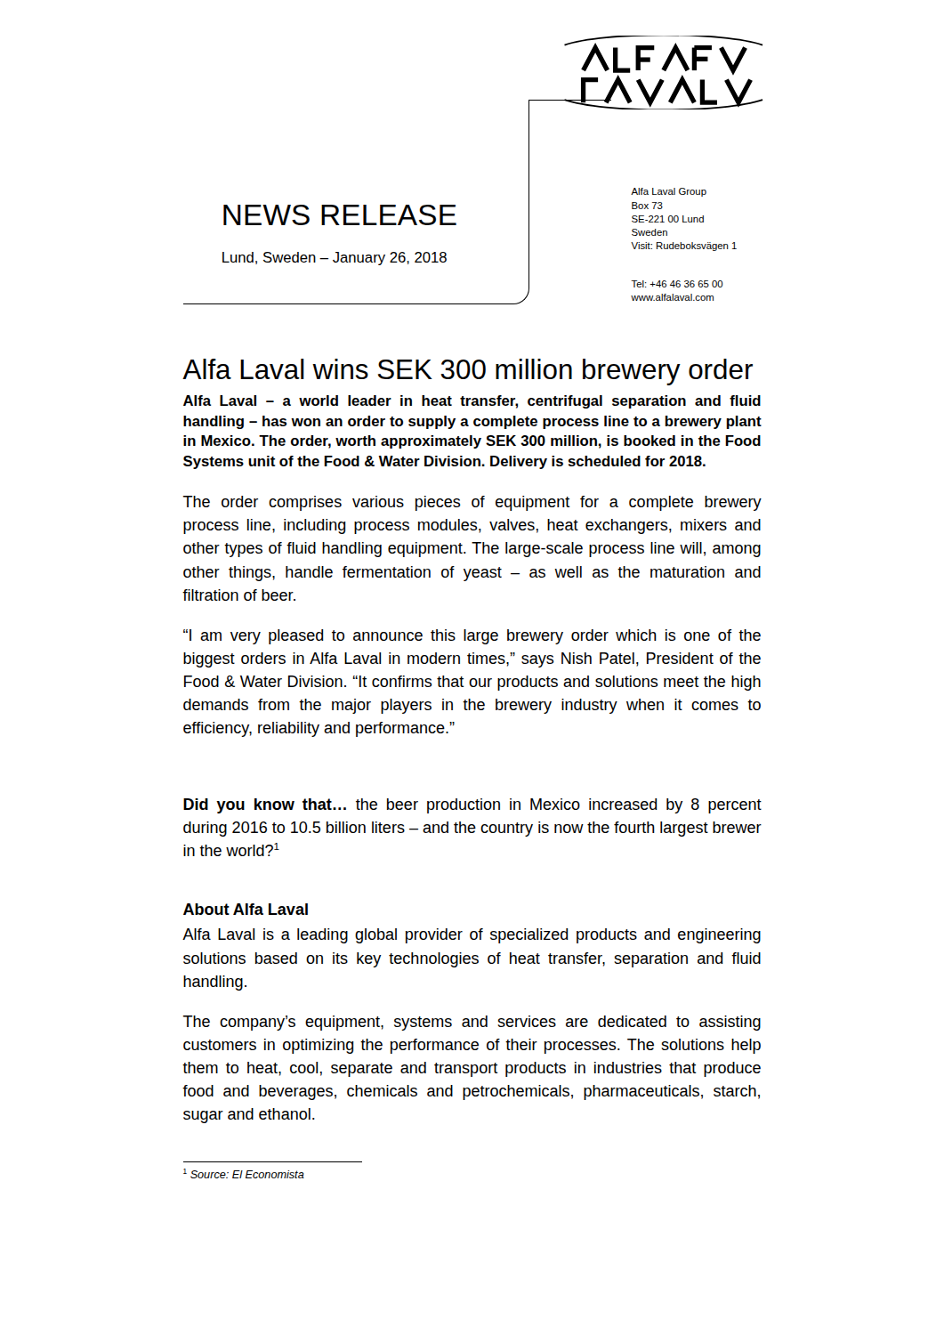NEWS RELEASE
Lund, Sweden – January 26, 2018
Alfa Laval Group
Box 73
SE-221 00 Lund
Sweden
Visit: Rudeboksvägen 1
Tel: +46 46 36 65 00
www.alfalaval.com
Alfa Laval wins SEK 300 million brewery order
Alfa Laval – a world leader in heat transfer, centrifugal separation and fluid handling – has won an order to supply a complete process line to a brewery plant in Mexico. The order, worth approximately SEK 300 million, is booked in the Food Systems unit of the Food & Water Division. Delivery is scheduled for 2018.
The order comprises various pieces of equipment for a complete brewery process line, including process modules, valves, heat exchangers, mixers and other types of fluid handling equipment. The large-scale process line will, among other things, handle fermentation of yeast – as well as the maturation and filtration of beer.
“I am very pleased to announce this large brewery order which is one of the biggest orders in Alfa Laval in modern times,” says Nish Patel, President of the Food & Water Division. “It confirms that our products and solutions meet the high demands from the major players in the brewery industry when it comes to efficiency, reliability and performance.”
Did you know that… the beer production in Mexico increased by 8 percent during 2016 to 10.5 billion liters – and the country is now the fourth largest brewer in the world?1
About Alfa Laval
Alfa Laval is a leading global provider of specialized products and engineering solutions based on its key technologies of heat transfer, separation and fluid handling.
The company’s equipment, systems and services are dedicated to assisting customers in optimizing the performance of their processes. The solutions help them to heat, cool, separate and transport products in industries that produce food and beverages, chemicals and petrochemicals, pharmaceuticals, starch, sugar and ethanol.
1 Source: El Economista